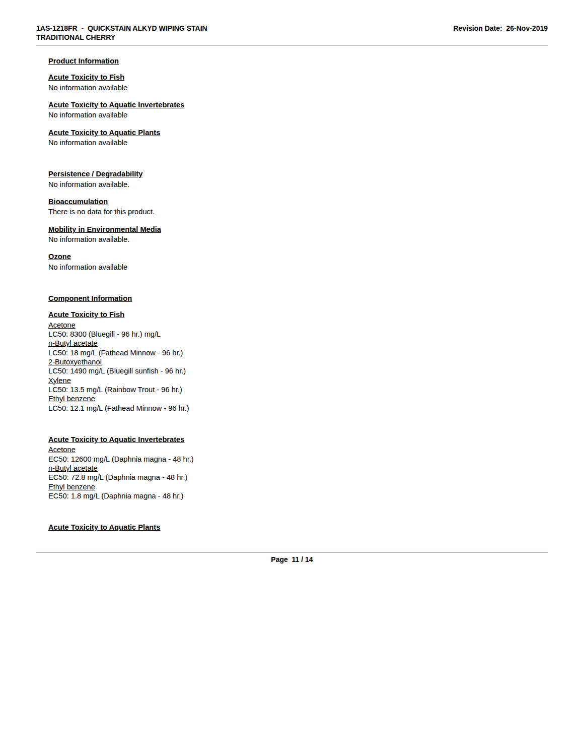1AS-1218FR - QUICKSTAIN ALKYD WIPING STAIN
TRADITIONAL CHERRY
Revision Date: 26-Nov-2019
Product Information
Acute Toxicity to Fish
No information available
Acute Toxicity to Aquatic Invertebrates
No information available
Acute Toxicity to Aquatic Plants
No information available
Persistence / Degradability
No information available.
Bioaccumulation
There is no data for this product.
Mobility in Environmental Media
No information available.
Ozone
No information available
Component Information
Acute Toxicity to Fish
Acetone
LC50: 8300 (Bluegill - 96 hr.) mg/L
n-Butyl acetate
LC50: 18 mg/L (Fathead Minnow - 96 hr.)
2-Butoxyethanol
LC50: 1490 mg/L (Bluegill sunfish - 96 hr.)
Xylene
LC50: 13.5 mg/L (Rainbow Trout - 96 hr.)
Ethyl benzene
LC50: 12.1 mg/L (Fathead Minnow - 96 hr.)
Acute Toxicity to Aquatic Invertebrates
Acetone
EC50: 12600 mg/L (Daphnia magna - 48 hr.)
n-Butyl acetate
EC50: 72.8 mg/L (Daphnia magna - 48 hr.)
Ethyl benzene
EC50: 1.8 mg/L (Daphnia magna - 48 hr.)
Acute Toxicity to Aquatic Plants
Page 11 / 14